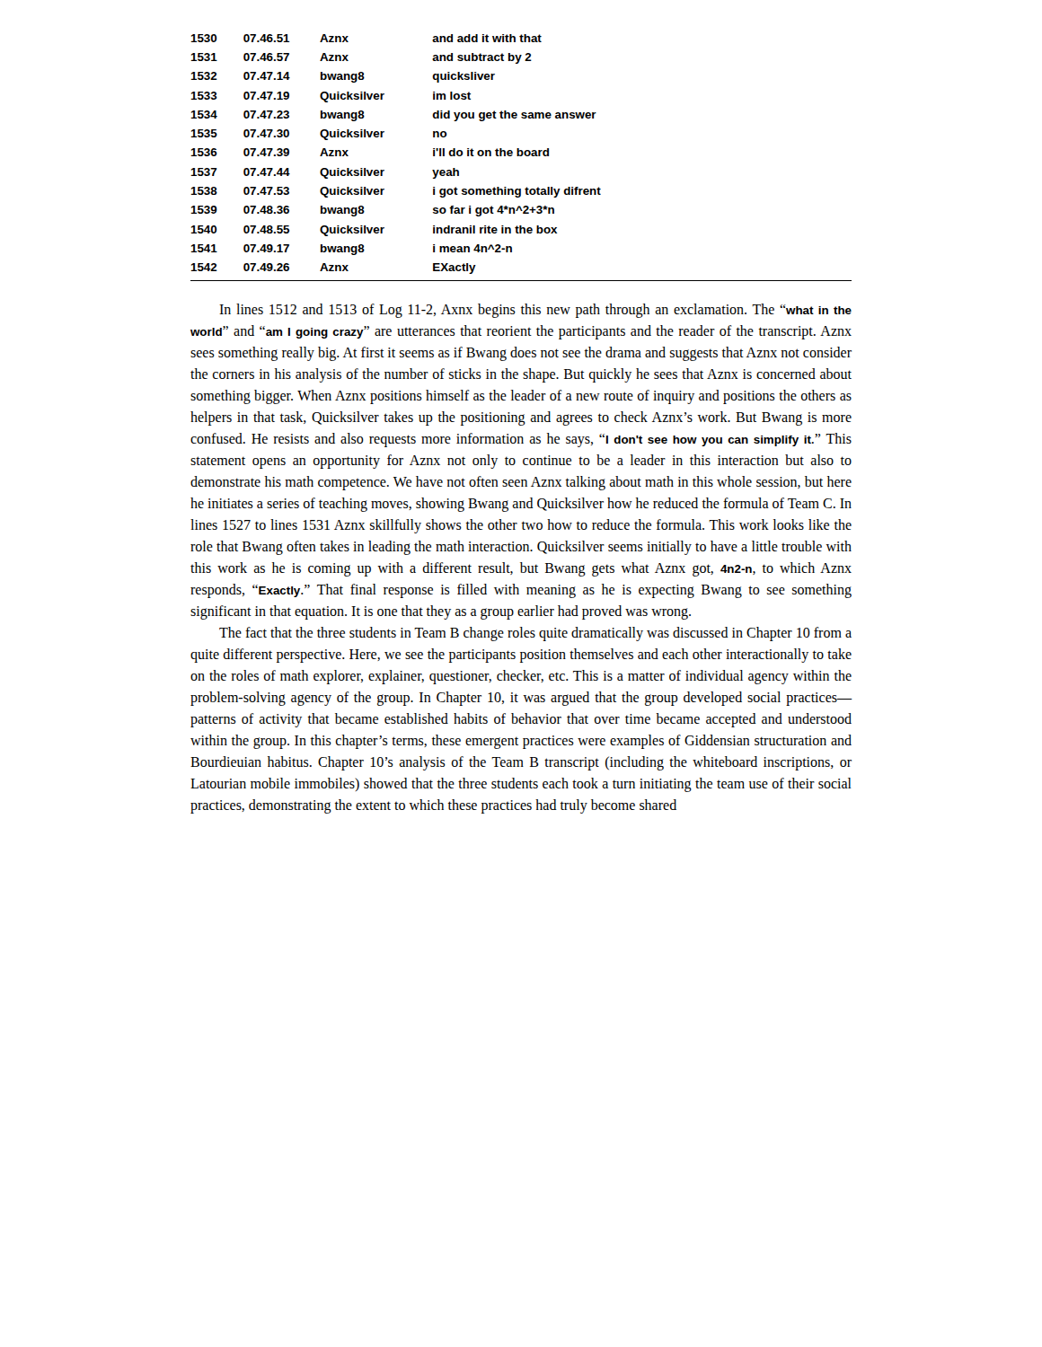| 1530 | 07.46.51 | Aznx | and add it with that |
| 1531 | 07.46.57 | Aznx | and subtract by 2 |
| 1532 | 07.47.14 | bwang8 | quicksliver |
| 1533 | 07.47.19 | Quicksilver | im lost |
| 1534 | 07.47.23 | bwang8 | did you get the same answer |
| 1535 | 07.47.30 | Quicksilver | no |
| 1536 | 07.47.39 | Aznx | i'll do it on the board |
| 1537 | 07.47.44 | Quicksilver | yeah |
| 1538 | 07.47.53 | Quicksilver | i got something totally difrent |
| 1539 | 07.48.36 | bwang8 | so far i got 4*n^2+3*n |
| 1540 | 07.48.55 | Quicksilver | indranil rite in the box |
| 1541 | 07.49.17 | bwang8 | i mean 4n^2-n |
| 1542 | 07.49.26 | Aznx | EXactly |
In lines 1512 and 1513 of Log 11-2, Axnx begins this new path through an exclamation. The “what in the world” and “am I going crazy” are utterances that reorient the participants and the reader of the transcript. Aznx sees something really big. At first it seems as if Bwang does not see the drama and suggests that Aznx not consider the corners in his analysis of the number of sticks in the shape. But quickly he sees that Aznx is concerned about something bigger. When Aznx positions himself as the leader of a new route of inquiry and positions the others as helpers in that task, Quicksilver takes up the positioning and agrees to check Aznx’s work. But Bwang is more confused. He resists and also requests more information as he says, “I don't see how you can simplify it.” This statement opens an opportunity for Aznx not only to continue to be a leader in this interaction but also to demonstrate his math competence. We have not often seen Aznx talking about math in this whole session, but here he initiates a series of teaching moves, showing Bwang and Quicksilver how he reduced the formula of Team C. In lines 1527 to lines 1531 Aznx skillfully shows the other two how to reduce the formula. This work looks like the role that Bwang often takes in leading the math interaction. Quicksilver seems initially to have a little trouble with this work as he is coming up with a different result, but Bwang gets what Aznx got, 4n2-n, to which Aznx responds, “Exactly.” That final response is filled with meaning as he is expecting Bwang to see something significant in that equation. It is one that they as a group earlier had proved was wrong.
The fact that the three students in Team B change roles quite dramatically was discussed in Chapter 10 from a quite different perspective. Here, we see the participants position themselves and each other interactionally to take on the roles of math explorer, explainer, questioner, checker, etc. This is a matter of individual agency within the problem-solving agency of the group. In Chapter 10, it was argued that the group developed social practices—patterns of activity that became established habits of behavior that over time became accepted and understood within the group. In this chapter’s terms, these emergent practices were examples of Giddensian structuration and Bourdieuian habitus. Chapter 10’s analysis of the Team B transcript (including the whiteboard inscriptions, or Latourian mobile immobiles) showed that the three students each took a turn initiating the team use of their social practices, demonstrating the extent to which these practices had truly become shared